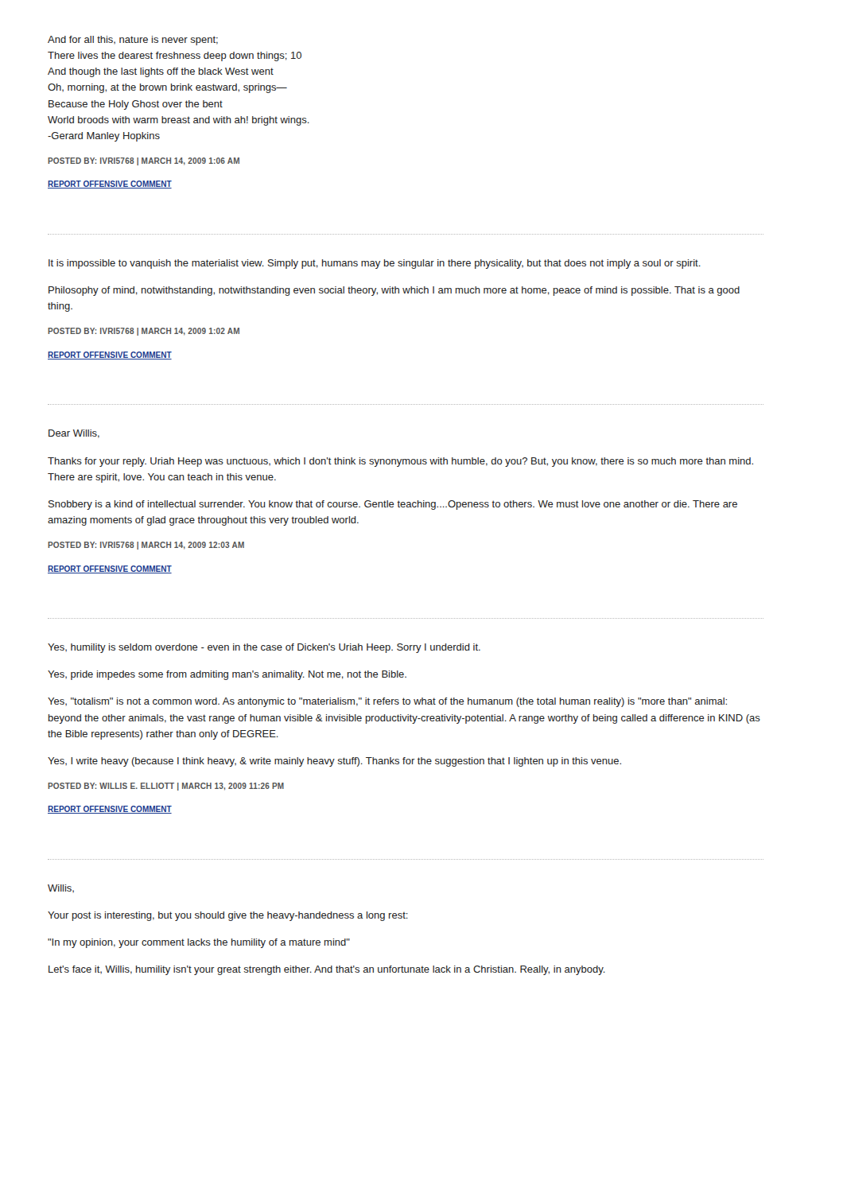And for all this, nature is never spent;
There lives the dearest freshness deep down things; 10
And though the last lights off the black West went
Oh, morning, at the brown brink eastward, springs—
Because the Holy Ghost over the bent
World broods with warm breast and with ah! bright wings.
-Gerard Manley Hopkins
POSTED BY: IVRI5768 | MARCH 14, 2009 1:06 AM
REPORT OFFENSIVE COMMENT
It is impossible to vanquish the materialist view. Simply put, humans may be singular in there physicality, but that does not imply a soul or spirit.
Philosophy of mind, notwithstanding, notwithstanding even social theory, with which I am much more at home, peace of mind is possible. That is a good thing.
POSTED BY: IVRI5768 | MARCH 14, 2009 1:02 AM
REPORT OFFENSIVE COMMENT
Dear Willis,
Thanks for your reply. Uriah Heep was unctuous, which I don't think is synonymous with humble, do you? But, you know, there is so much more than mind. There are spirit, love. You can teach in this venue.
Snobbery is a kind of intellectual surrender. You know that of course. Gentle teaching....Openess to others. We must love one another or die. There are amazing moments of glad grace throughout this very troubled world.
POSTED BY: IVRI5768 | MARCH 14, 2009 12:03 AM
REPORT OFFENSIVE COMMENT
Yes, humility is seldom overdone - even in the case of Dicken's Uriah Heep. Sorry I underdid it.
Yes, pride impedes some from admiting man's animality. Not me, not the Bible.
Yes, "totalism" is not a common word. As antonymic to "materialism," it refers to what of the humanum (the total human reality) is "more than" animal: beyond the other animals, the vast range of human visible & invisible productivity-creativity-potential. A range worthy of being called a difference in KIND (as the Bible represents) rather than only of DEGREE.
Yes, I write heavy (because I think heavy, & write mainly heavy stuff). Thanks for the suggestion that I lighten up in this venue.
POSTED BY: WILLIS E. ELLIOTT | MARCH 13, 2009 11:26 PM
REPORT OFFENSIVE COMMENT
Willis,
Your post is interesting, but you should give the heavy-handedness a long rest:
"In my opinion, your comment lacks the humility of a mature mind"
Let's face it, Willis, humility isn't your great strength either. And that's an unfortunate lack in a Christian. Really, in anybody.